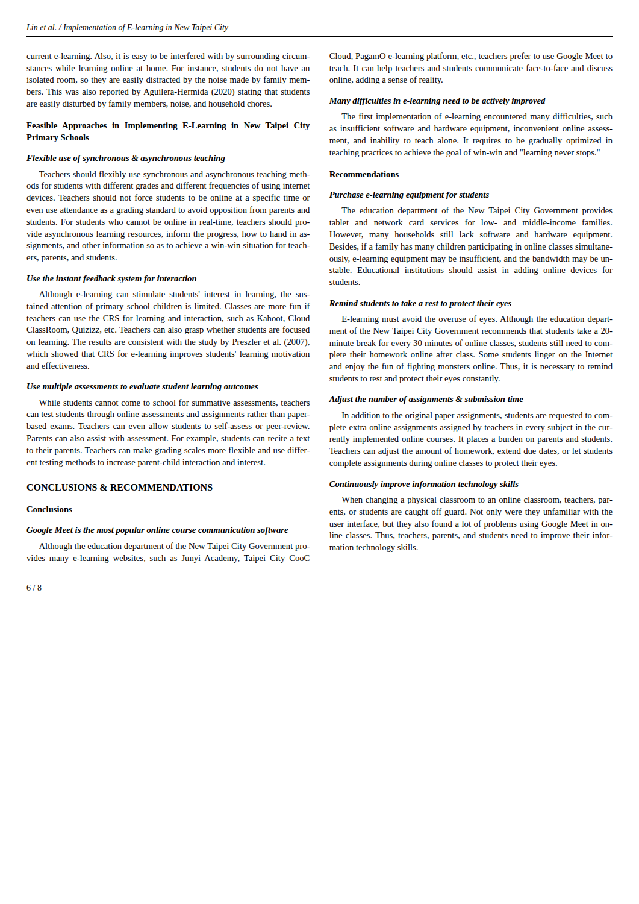Lin et al. / Implementation of E-learning in New Taipei City
current e-learning. Also, it is easy to be interfered with by surrounding circumstances while learning online at home. For instance, students do not have an isolated room, so they are easily distracted by the noise made by family members. This was also reported by Aguilera-Hermida (2020) stating that students are easily disturbed by family members, noise, and household chores.
Feasible Approaches in Implementing E-Learning in New Taipei City Primary Schools
Flexible use of synchronous & asynchronous teaching
Teachers should flexibly use synchronous and asynchronous teaching methods for students with different grades and different frequencies of using internet devices. Teachers should not force students to be online at a specific time or even use attendance as a grading standard to avoid opposition from parents and students. For students who cannot be online in real-time, teachers should provide asynchronous learning resources, inform the progress, how to hand in assignments, and other information so as to achieve a win-win situation for teachers, parents, and students.
Use the instant feedback system for interaction
Although e-learning can stimulate students' interest in learning, the sustained attention of primary school children is limited. Classes are more fun if teachers can use the CRS for learning and interaction, such as Kahoot, Cloud ClassRoom, Quizizz, etc. Teachers can also grasp whether students are focused on learning. The results are consistent with the study by Preszler et al. (2007), which showed that CRS for e-learning improves students' learning motivation and effectiveness.
Use multiple assessments to evaluate student learning outcomes
While students cannot come to school for summative assessments, teachers can test students through online assessments and assignments rather than paper-based exams. Teachers can even allow students to self-assess or peer-review. Parents can also assist with assessment. For example, students can recite a text to their parents. Teachers can make grading scales more flexible and use different testing methods to increase parent-child interaction and interest.
Conclusions & Recommendations
Conclusions
Google Meet is the most popular online course communication software
Although the education department of the New Taipei City Government provides many e-learning websites, such as Junyi Academy, Taipei City CooC Cloud, PagamO e-learning platform, etc., teachers prefer to use Google Meet to teach. It can help teachers and students communicate face-to-face and discuss online, adding a sense of reality.
Many difficulties in e-learning need to be actively improved
The first implementation of e-learning encountered many difficulties, such as insufficient software and hardware equipment, inconvenient online assessment, and inability to teach alone. It requires to be gradually optimized in teaching practices to achieve the goal of win-win and "learning never stops."
Recommendations
Purchase e-learning equipment for students
The education department of the New Taipei City Government provides tablet and network card services for low- and middle-income families. However, many households still lack software and hardware equipment. Besides, if a family has many children participating in online classes simultaneously, e-learning equipment may be insufficient, and the bandwidth may be unstable. Educational institutions should assist in adding online devices for students.
Remind students to take a rest to protect their eyes
E-learning must avoid the overuse of eyes. Although the education department of the New Taipei City Government recommends that students take a 20-minute break for every 30 minutes of online classes, students still need to complete their homework online after class. Some students linger on the Internet and enjoy the fun of fighting monsters online. Thus, it is necessary to remind students to rest and protect their eyes constantly.
Adjust the number of assignments & submission time
In addition to the original paper assignments, students are requested to complete extra online assignments assigned by teachers in every subject in the currently implemented online courses. It places a burden on parents and students. Teachers can adjust the amount of homework, extend due dates, or let students complete assignments during online classes to protect their eyes.
Continuously improve information technology skills
When changing a physical classroom to an online classroom, teachers, parents, or students are caught off guard. Not only were they unfamiliar with the user interface, but they also found a lot of problems using Google Meet in online classes. Thus, teachers, parents, and students need to improve their information technology skills.
6 / 8